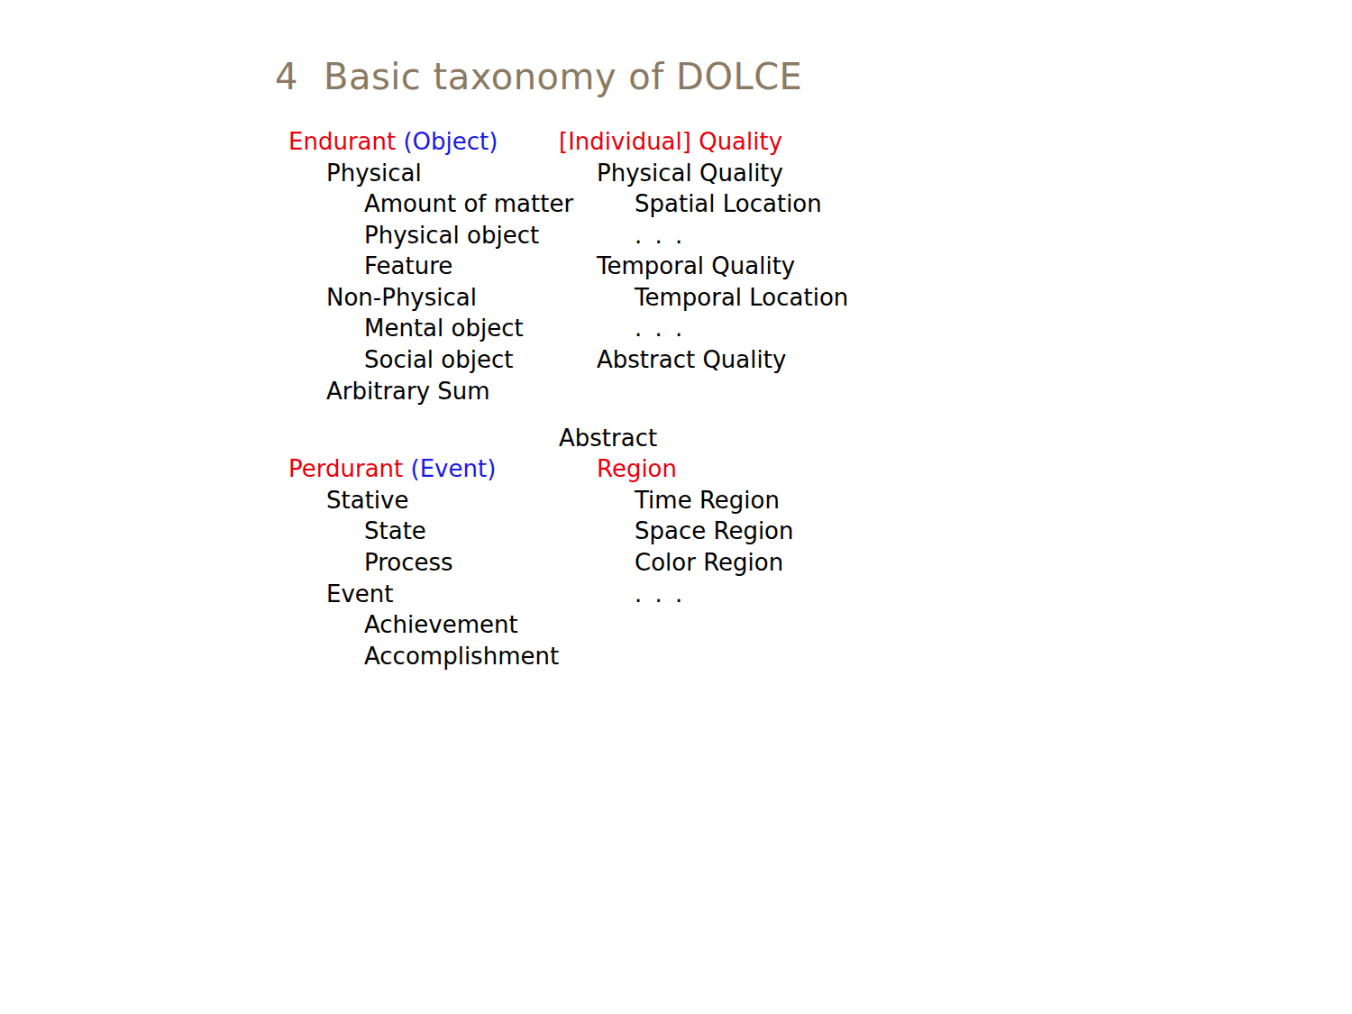4 Basic taxonomy of DOLCE
Endurant (Object)
Physical
Amount of matter
Physical object
Feature
Non-Physical
Mental object
Social object
Arbitrary Sum
Perdurant (Event)
Stative
State
Process
Event
Achievement
Accomplishment
[Individual] Quality
Physical Quality
Spatial Location
. . .
Temporal Quality
Temporal Location
. . .
Abstract Quality
Abstract
Region
Time Region
Space Region
Color Region
. . .